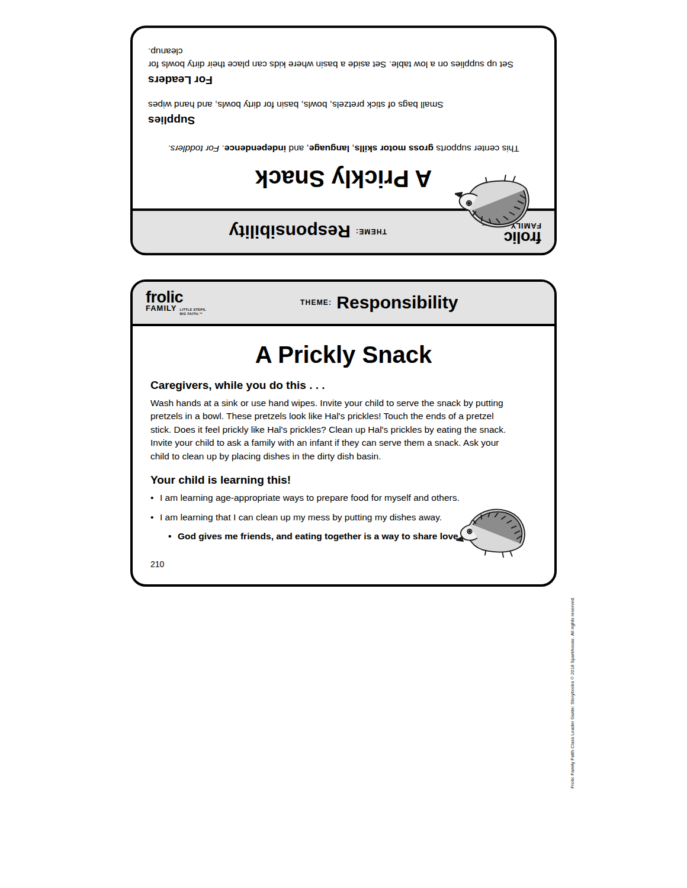frolic FAMILY LITTLE STEPS.
BIG FAITH.™
THEME: Responsibility
A Prickly Snack
This center supports gross motor skills, language, and independence. For toddlers.
Supplies
Small bags of stick pretzels, bowls, basin for dirty bowls, and hand wipes
For Leaders
Set up supplies on a low table. Set aside a basin where kids can place their dirty bowls for cleanup.
frolic FAMILY LITTLE STEPS.
BIG FAITH.™
THEME: Responsibility
A Prickly Snack
Caregivers, while you do this . . .
Wash hands at a sink or use hand wipes. Invite your child to serve the snack by putting pretzels in a bowl. These pretzels look like Hal's prickles! Touch the ends of a pretzel stick. Does it feel prickly like Hal's prickles? Clean up Hal's prickles by eating the snack. Invite your child to ask a family with an infant if they can serve them a snack. Ask your child to clean up by placing dishes in the dirty dish basin.
Your child is learning this!
I am learning age-appropriate ways to prepare food for myself and others.
I am learning that I can clean up my mess by putting my dishes away.
God gives me friends, and eating together is a way to share love.
210
Frolic Family Faith Class Leader Guide: Storybooks © 2018 Sparkhouse. All rights reserved.